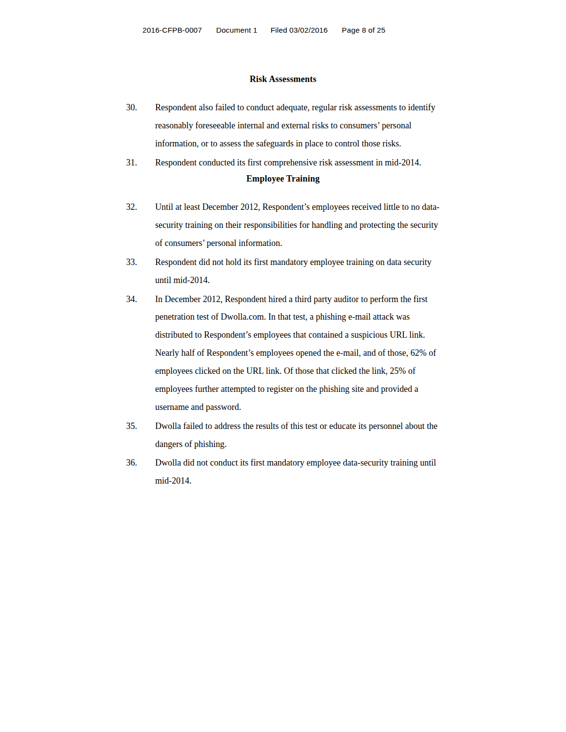2016-CFPB-0007 Document 1 Filed 03/02/2016 Page 8 of 25
Risk Assessments
30. Respondent also failed to conduct adequate, regular risk assessments to identify reasonably foreseeable internal and external risks to consumers’ personal information, or to assess the safeguards in place to control those risks.
31. Respondent conducted its first comprehensive risk assessment in mid-2014.
Employee Training
32. Until at least December 2012, Respondent’s employees received little to no data-security training on their responsibilities for handling and protecting the security of consumers’ personal information.
33. Respondent did not hold its first mandatory employee training on data security until mid-2014.
34. In December 2012, Respondent hired a third party auditor to perform the first penetration test of Dwolla.com. In that test, a phishing e-mail attack was distributed to Respondent’s employees that contained a suspicious URL link. Nearly half of Respondent’s employees opened the e-mail, and of those, 62% of employees clicked on the URL link. Of those that clicked the link, 25% of employees further attempted to register on the phishing site and provided a username and password.
35. Dwolla failed to address the results of this test or educate its personnel about the dangers of phishing.
36. Dwolla did not conduct its first mandatory employee data-security training until mid-2014.